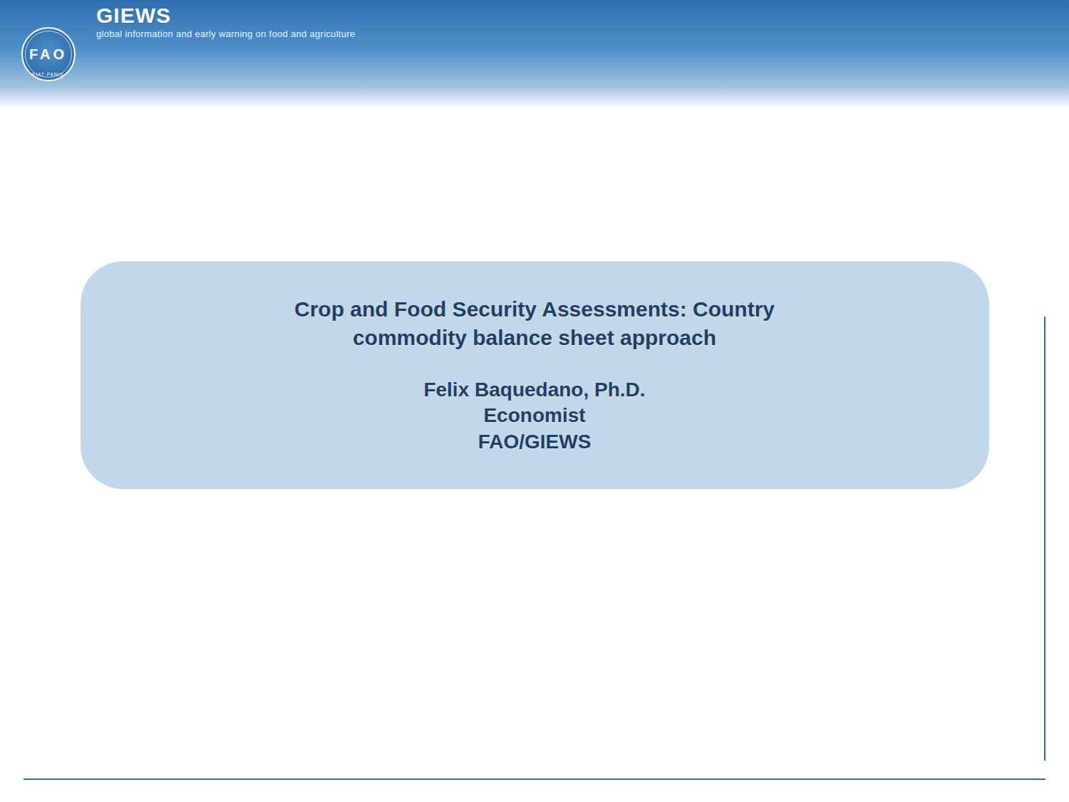FAO FIAT PANIS
GIEWS
global information and early warning on food and agriculture
Crop and Food Security Assessments: Country
commodity balance sheet approach
Felix Baquedano, Ph.D.
Economist
FAO/GIEWS